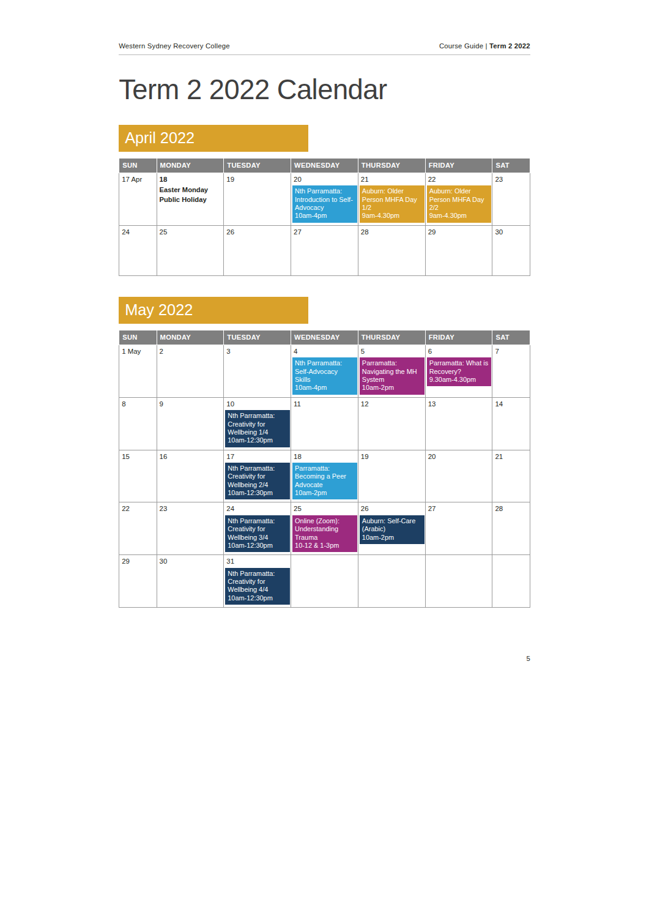Western Sydney Recovery College
Course Guide | Term 2 2022
Term 2 2022 Calendar
April 2022
| SUN | MONDAY | TUESDAY | WEDNESDAY | THURSDAY | FRIDAY | SAT |
| --- | --- | --- | --- | --- | --- | --- |
| 17 Apr | 18 Easter Monday Public Holiday | 19 | 20 Nth Parramatta: Introduction to Self-Advocacy 10am-4pm | 21 Auburn: Older Person MHFA Day 1/2 9am-4.30pm | 22 Auburn: Older Person MHFA Day 2/2 9am-4.30pm | 23 |
| 24 | 25 | 26 | 27 | 28 | 29 | 30 |
May 2022
| SUN | MONDAY | TUESDAY | WEDNESDAY | THURSDAY | FRIDAY | SAT |
| --- | --- | --- | --- | --- | --- | --- |
| 1 May | 2 | 3 | 4 Nth Parramatta: Self-Advocacy Skills 10am-4pm | 5 Parramatta: Navigating the MH System 10am-2pm | 6 Parramatta: What is Recovery? 9.30am-4.30pm | 7 |
| 8 | 9 | 10 Nth Parramatta: Creativity for Wellbeing 1/4 10am-12:30pm | 11 | 12 | 13 | 14 |
| 15 | 16 | 17 Nth Parramatta: Creativity for Wellbeing 2/4 10am-12:30pm | 18 Parramatta: Becoming a Peer Advocate 10am-2pm | 19 | 20 | 21 |
| 22 | 23 | 24 Nth Parramatta: Creativity for Wellbeing 3/4 10am-12:30pm | 25 Online (Zoom): Understanding Trauma 10-12 & 1-3pm | 26 Auburn: Self-Care (Arabic) 10am-2pm | 27 | 28 |
| 29 | 30 | 31 Nth Parramatta: Creativity for Wellbeing 4/4 10am-12:30pm | | | | |
5